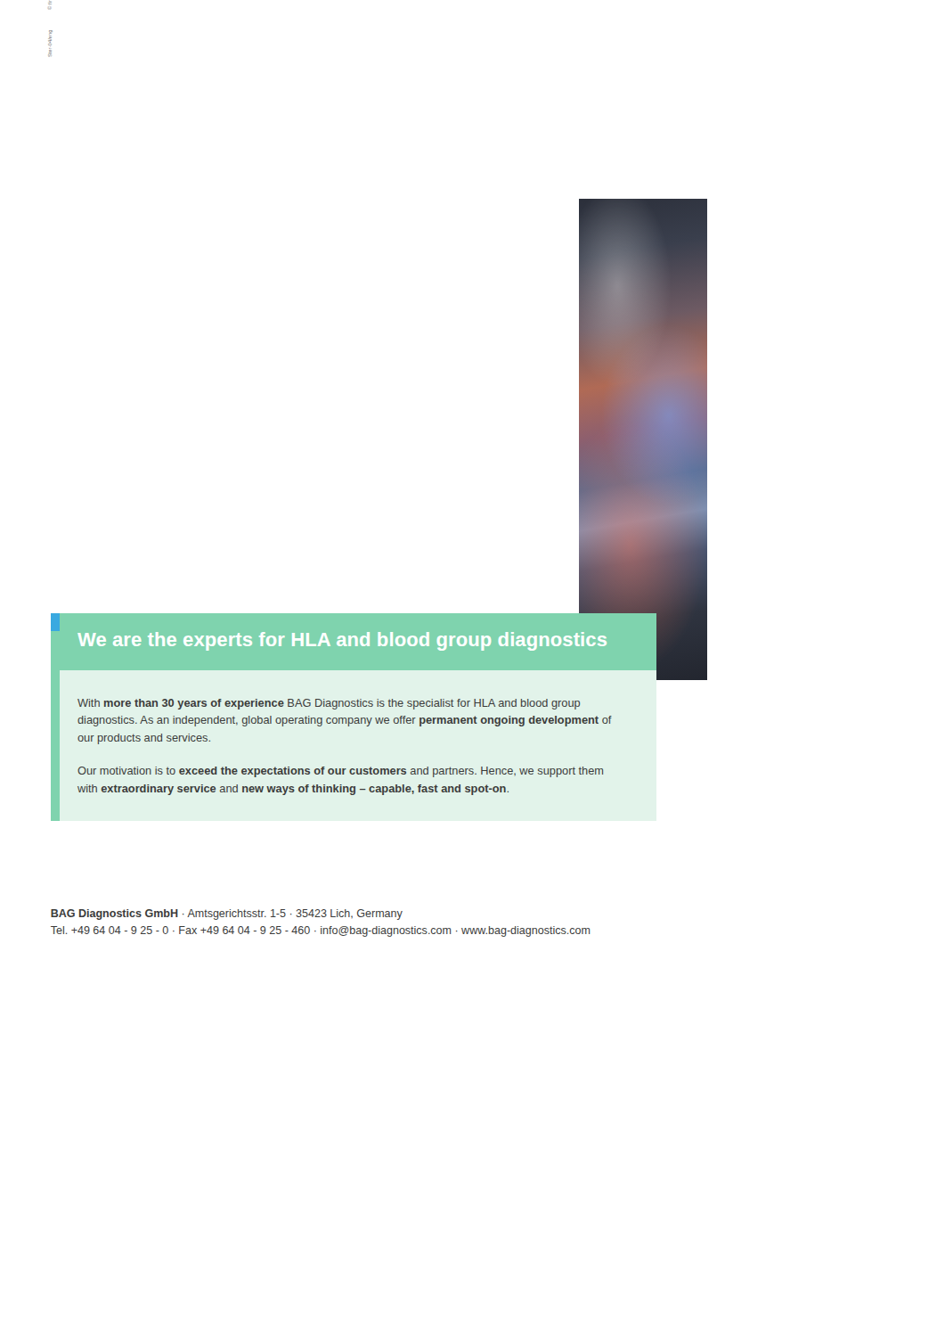Ster-04/eng© first-art.de
We are the experts for HLA and blood group diagnostics
With more than 30 years of experience BAG Diagnostics is the specialist for HLA and blood group diagnostics. As an independent, global operating company we offer permanent ongoing development of our products and services.
Our motivation is to exceed the expectations of our customers and partners. Hence, we support them with extraordinary service and new ways of thinking – capable, fast and spot-on.
BAG Diagnostics GmbH · Amtsgerichtsstr. 1-5 · 35423 Lich, Germany
Tel. +49 64 04 - 9 25 - 0 · Fax +49 64 04 - 9 25 - 460 · info@bag-diagnostics.com · www.bag-diagnostics.com